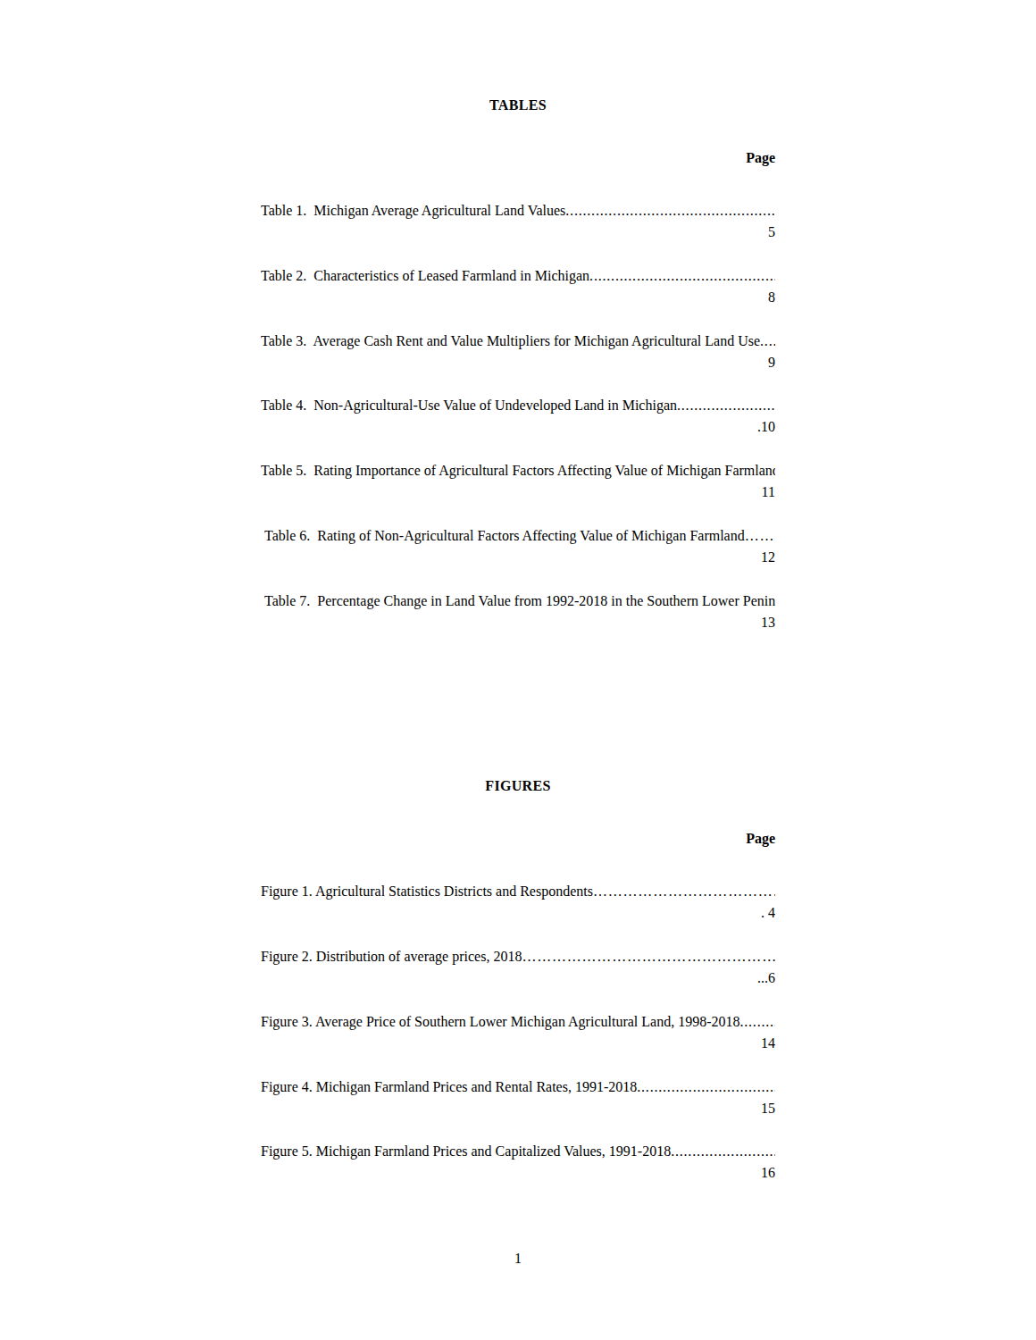TABLES
Page
Table 1. Michigan Average Agricultural Land Values............................................................................. 5
Table 2. Characteristics of Leased Farmland in Michigan........................................................................ 8
Table 3. Average Cash Rent and Value Multipliers for Michigan Agricultural Land Use.......................... 9
Table 4. Non-Agricultural-Use Value of Undeveloped Land in Michigan...............................................10
Table 5. Rating Importance of Agricultural Factors Affecting Value of Michigan Farmland.................. 11
Table 6. Rating of Non-Agricultural Factors Affecting Value of Michigan Farmland…….………….... 12
Table 7. Percentage Change in Land Value from 1992-2018 in the Southern Lower Peninsula……..…13
FIGURES
Page
Figure 1. Agricultural Statistics Districts and Respondents……………………………………………. 4
Figure 2. Distribution of average prices, 2018…………………………………………………………...6
Figure 3. Average Price of Southern Lower Michigan Agricultural Land, 1998-2018............................. 14
Figure 4. Michigan Farmland Prices and Rental Rates, 1991-2018......................................................... 15
Figure 5. Michigan Farmland Prices and Capitalized Values, 1991-2018................................................ 16
1